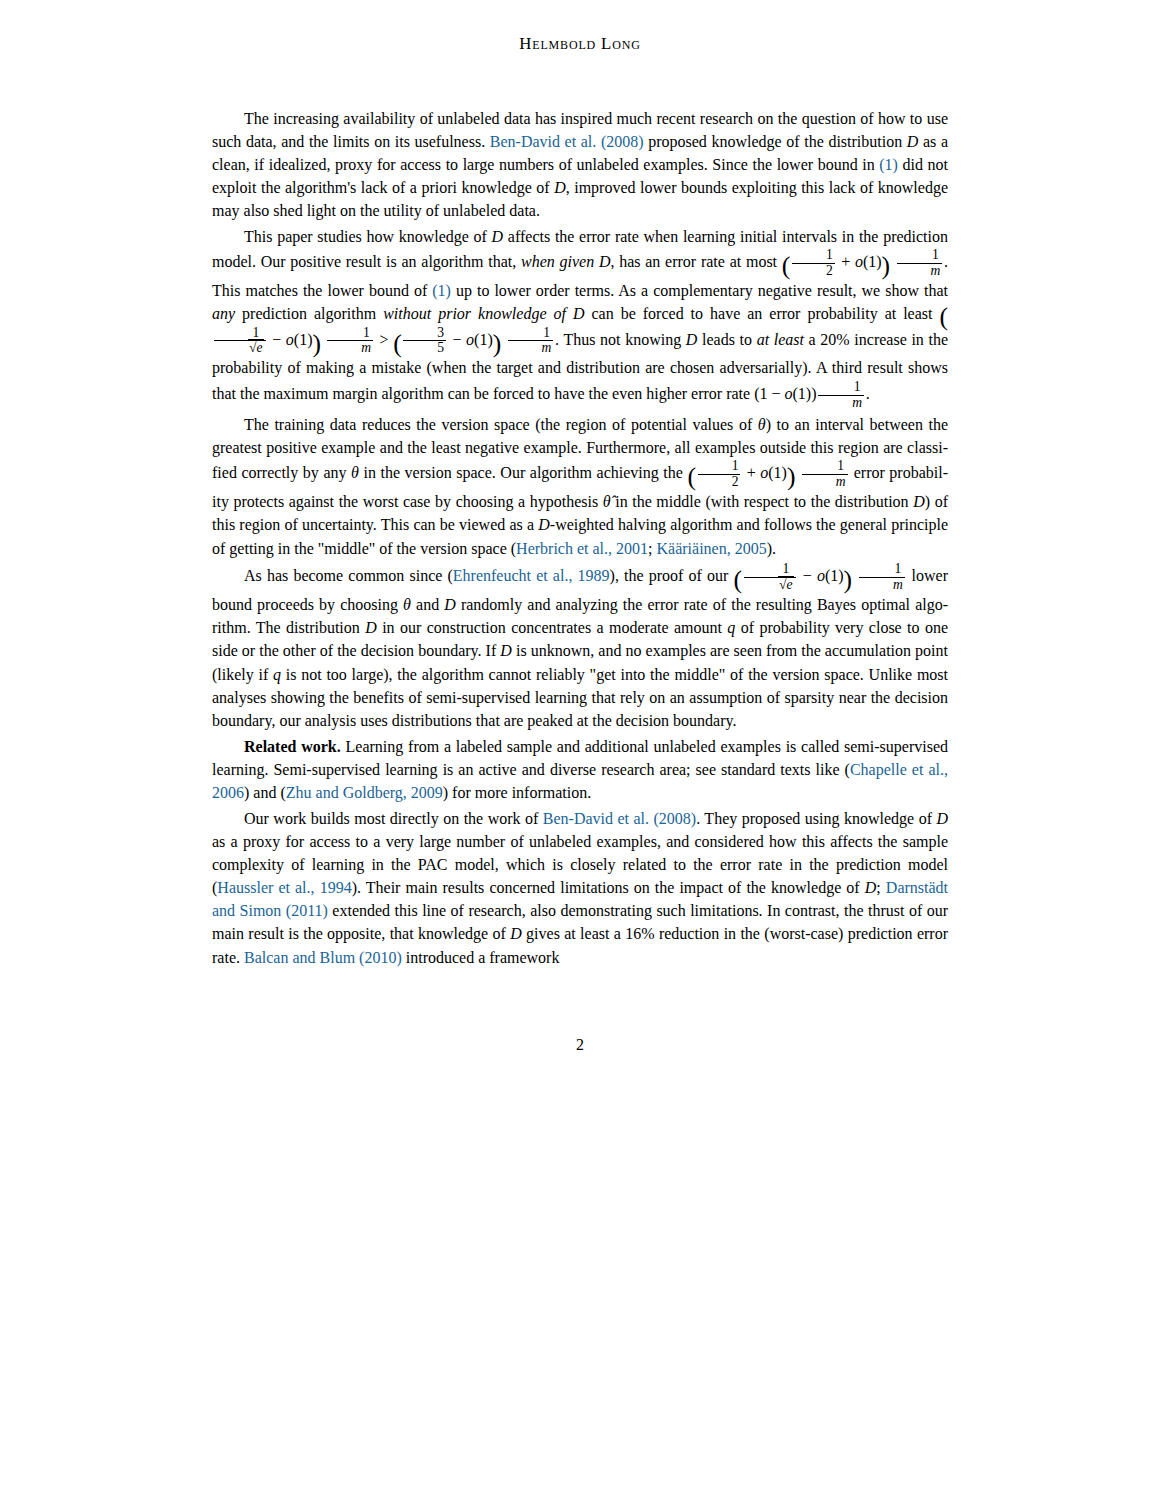Helmbold Long
The increasing availability of unlabeled data has inspired much recent research on the question of how to use such data, and the limits on its usefulness. Ben-David et al. (2008) proposed knowledge of the distribution D as a clean, if idealized, proxy for access to large numbers of unlabeled examples. Since the lower bound in (1) did not exploit the algorithm's lack of a priori knowledge of D, improved lower bounds exploiting this lack of knowledge may also shed light on the utility of unlabeled data.
This paper studies how knowledge of D affects the error rate when learning initial intervals in the prediction model. Our positive result is an algorithm that, when given D, has an error rate at most (12 + o(1)) 1 m. This matches the lower bound of (1) up to lower order terms. As a complementary negative result, we show that any prediction algorithm without prior knowledge of D can be forced to have an error probability at least (1√e − o(1)) 1 m > (35 − o(1)) 1 m. Thus not knowing D leads to at least a 20% increase in the probability of making a mistake (when the target and distribution are chosen adversarially). A third result shows that the maximum margin algorithm can be forced to have the even higher error rate (1 − o(1))1 m.
The training data reduces the version space (the region of potential values of θ) to an interval between the greatest positive example and the least negative example. Furthermore, all examples outside this region are classified correctly by any θ in the version space. Our algorithm achieving the (12 + o(1)) 1 m error probability protects against the worst case by choosing a hypothesis θ̂ in the middle (with respect to the distribution D) of this region of uncertainty. This can be viewed as a D-weighted halving algorithm and follows the general principle of getting in the "middle" of the version space (Herbrich et al., 2001; Kääriäinen, 2005).
As has become common since (Ehrenfeucht et al., 1989), the proof of our (1√e − o(1)) 1 m lower bound proceeds by choosing θ and D randomly and analyzing the error rate of the resulting Bayes optimal algorithm. The distribution D in our construction concentrates a moderate amount q of probability very close to one side or the other of the decision boundary. If D is unknown, and no examples are seen from the accumulation point (likely if q is not too large), the algorithm cannot reliably "get into the middle" of the version space. Unlike most analyses showing the benefits of semi-supervised learning that rely on an assumption of sparsity near the decision boundary, our analysis uses distributions that are peaked at the decision boundary.
Related work. Learning from a labeled sample and additional unlabeled examples is called semi-supervised learning. Semi-supervised learning is an active and diverse research area; see standard texts like (Chapelle et al., 2006) and (Zhu and Goldberg, 2009) for more information.
Our work builds most directly on the work of Ben-David et al. (2008). They proposed using knowledge of D as a proxy for access to a very large number of unlabeled examples, and considered how this affects the sample complexity of learning in the PAC model, which is closely related to the error rate in the prediction model (Haussler et al., 1994). Their main results concerned limitations on the impact of the knowledge of D; Darnstädt and Simon (2011) extended this line of research, also demonstrating such limitations. In contrast, the thrust of our main result is the opposite, that knowledge of D gives at least a 16% reduction in the (worst-case) prediction error rate. Balcan and Blum (2010) introduced a framework
2